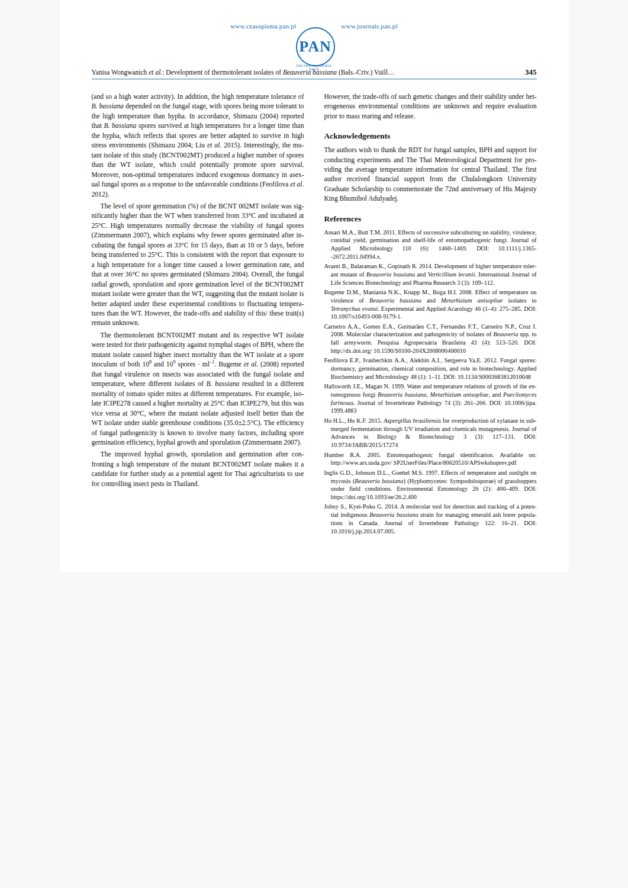www.czasopisma.pan.pl www.journals.pan.pl
PAN
POLSKA AKADEMIA NAUK
Yanisa Wongwanich et al.: Development of thermotolerant isolates of Beauveria bassiana (Bals.-Criv.) Vuill…
345
(and so a high water activity). In addition, the high temperature tolerance of B. bassiana depended on the fungal stage, with spores being more tolerant to the high temperature than hypha. In accordance, Shimazu (2004) reported that B. bassiana spores survived at high temperatures for a longer time than the hypha, which reflects that spores are better adapted to survive in high stress environments (Shimazu 2004; Liu et al. 2015). Interestingly, the mutant isolate of this study (BCNT002MT) produced a higher number of spores than the WT isolate, which could potentially promote spore survival. Moreover, non-optimal temperatures induced exogenous dormancy in asexual fungal spores as a response to the unfavorable conditions (Feofilova et al. 2012).
The level of spore germination (%) of the BCNT 002MT isolate was significantly higher than the WT when transferred from 33°C and incubated at 25°C. High temperatures normally decrease the viability of fungal spores (Zimmermann 2007), which explains why fewer spores germinated after incubating the fungal spores at 33°C for 15 days, than at 10 or 5 days, before being transferred to 25°C. This is consistent with the report that exposure to a high temperature for a longer time caused a lower germination rate, and that at over 36°C no spores germinated (Shimazu 2004). Overall, the fungal radial growth, sporulation and spore germination level of the BCNT002MT mutant isolate were greater than the WT, suggesting that the mutant isolate is better adapted under these experimental conditions to fluctuating temperatures than the WT. However, the trade-offs and stability of this/ these trait(s) remain unknown.
The thermotolerant BCNT002MT mutant and its respective WT isolate were tested for their pathogenicity against nymphal stages of BPH, where the mutant isolate caused higher insect mortality than the WT isolate at a spore inoculum of both 108 and 109 spores · ml–1. Bugeme et al. (2008) reported that fungal virulence on insects was associated with the fungal isolate and temperature, where different isolates of B. bassiana resulted in a different mortality of tomato spider mites at different temperatures. For example, isolate ICIPE278 caused a higher mortality at 25°C than ICIPE279, but this was vice versa at 30°C, where the mutant isolate adjusted itself better than the WT isolate under stable greenhouse conditions (35.0±2.5°C). The efficiency of fungal pathogenicity is known to involve many factors, including spore germination efficiency, hyphal growth and sporulation (Zimmermann 2007).
The improved hyphal growth, sporulation and germination after confronting a high temperature of the mutant BCNT002MT isolate makes it a candidate for further study as a potential agent for Thai agriculturists to use for controlling insect pests in Thailand.
However, the trade-offs of such genetic changes and their stability under heterogeneous environmental conditions are unknown and require evaluation prior to mass rearing and release.
Acknowledgements
The authors wish to thank the RDT for fungal samples, BPH and support for conducting experiments and The Thai Meteorological Department for providing the average temperature information for central Thailand. The first author received financial support from the Chulalongkorn University Graduate Scholarship to commemorate the 72nd anniversary of His Majesty King Bhumibol Adulyadej.
References
Ansari M.A., Butt T.M. 2011. Effects of successive subculturing on stability, virulence, conidial yield, germination and shelf-life of entomopathogenic fungi. Journal of Applied Microbiology 110 (6): 1460–1469. DOI: 10.1111/j.1365--2672.2011.04994.x.
Avanti B., Balaraman K., Gopinath R. 2014. Development of higher temperature tolerant mutant of Beauveria bassiana and Verticillium lecanii. International Journal of Life Sciences Biotechnology and Pharma Research 3 (3): 109–112.
Bugeme D.M., Maniania N.K., Knapp M., Boga H.I. 2008. Effect of temperature on virulence of Beauveria bassiana and Metarhizium anisopliae isolates to Tetranychus evansi. Experimental and Applied Acarology 46 (1–4): 275–285. DOI: 10.1007/s10493-008-9179-1.
Carneiro A.A., Gomes E.A., Guimarães C.T., Fernandes F.T., Carneiro N.P., Cruz I. 2008. Molecular characterization and pathogenicity of isolates of Beauveria spp. to fall armyworm. Pesquisa Agropecuária Brasileira 43 (4): 513–520. DOI: http://dx.doi.org/ 10.1590/S0100-204X2008000400010
Feofilova E.P., Ivashechkin A.A., Alekhin A.I., Sergeeva Ya.E. 2012. Fungal spores: dormancy, germination, chemical composition, and role in biotechnology. Applied Biochemistry and Microbiology 48 (1): 1–11. DOI: 10.1134/S0003683812010048
Hallsworth J.E., Magan N. 1999. Water and temperature relations of growth of the entomogenous fungi Beauveria bassiana, Metarhizium anisopliae, and Paecilomyces farinosus. Journal of Invertebrate Pathology 74 (3): 261–266. DOI: 10.1006/jipa. 1999.4883
Ho H.L., Ho K.F. 2015. Aspergillus brasiliensis for overproduction of xylanase in submerged fermentation through UV irradiation and chemicals mutagenesis. Journal of Advances in Biology & Biotechnology 3 (3): 117–131. DOI: 10.9734/JABB/2015/17274
Humber R.A. 2005. Entomopathogenic fungal identification. Available on: http://www.ars.usda.gov/ SP2UserFiles/Place/80620510/APSwkshoprev.pdf
Inglis G.D., Johnson D.L., Goettel M.S. 1997. Effects of temperature and sunlight on mycosis (Beauveria bassiana) (Hyphomycetes: Sympodulosporae) of grasshoppers under field conditions. Environmental Entomology 26 (2): 400–409. DOI: https://doi.org/10.1093/ee/26.2.400
Johny S., Kyei-Poku G. 2014. A molecular tool for detection and tracking of a potential indigenous Beauveria bassiana strain for managing emerald ash borer populations in Canada. Journal of Invertebrate Pathology 122: 16–21. DOI: 10.1016/j.jip.2014.07.005.